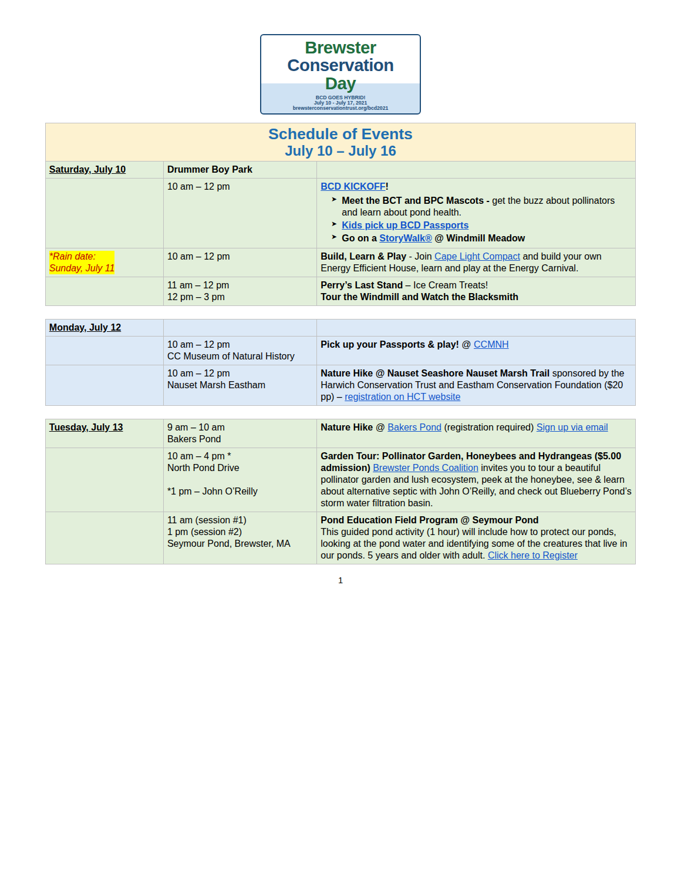Brewster
Conservation
Day
BCD GOES HYBRID!
July 10 - July 17, 2021
brewsterconservationtrust.org/bcd2021
| Schedule of Events July 10 – July 16 |
| Saturday, July 10 | Drummer Boy Park | |
| | 10 am – 12 pm | BCD KICKOFF ! Meet the BCT and BPC Mascots - get the buzz about pollinators and learn about pond health. Kids pick up BCD Passports Go on a StoryWalk® @ Windmill Meadow |
| *Rain date: Sunday, July 11 | 10 am – 12 pm | Build, Learn & Play - Join Cape Light Compact and build your own Energy Efficient House, learn and play at the Energy Carnival. |
| | 11 am – 12 pm 12 pm – 3 pm | Perry’s Last Stand – Ice Cream Treats! Tour the Windmill and Watch the Blacksmith |
| Monday, July 12 | | |
| | 10 am – 12 pm CC Museum of Natural History | Pick up your Passports & play! @ CCMNH |
| | 10 am – 12 pm Nauset Marsh Eastham | Nature Hike @ Nauset Seashore Nauset Marsh Trail sponsored by the Harwich Conservation Trust and Eastham Conservation Foundation ($20 pp) – registration on HCT website |
| Tuesday, July 13 | 9 am – 10 am Bakers Pond | Nature Hike @ Bakers Pond (registration required) Sign up via email |
| | 10 am – 4 pm * North Pond Drive *1 pm – John O’Reilly | Garden Tour: Pollinator Garden, Honeybees and Hydrangeas ($5.00 admission) Brewster Ponds Coalition invites you to tour a beautiful pollinator garden and lush ecosystem, peek at the honeybee, see & learn about alternative septic with John O’Reilly, and check out Blueberry Pond’s storm water filtration basin. |
| | 11 am (session #1) 1 pm (session #2) Seymour Pond, Brewster, MA | Pond Education Field Program @ Seymour Pond This guided pond activity (1 hour) will include how to protect our ponds, looking at the pond water and identifying some of the creatures that live in our ponds. 5 years and older with adult. Click here to Register |
1